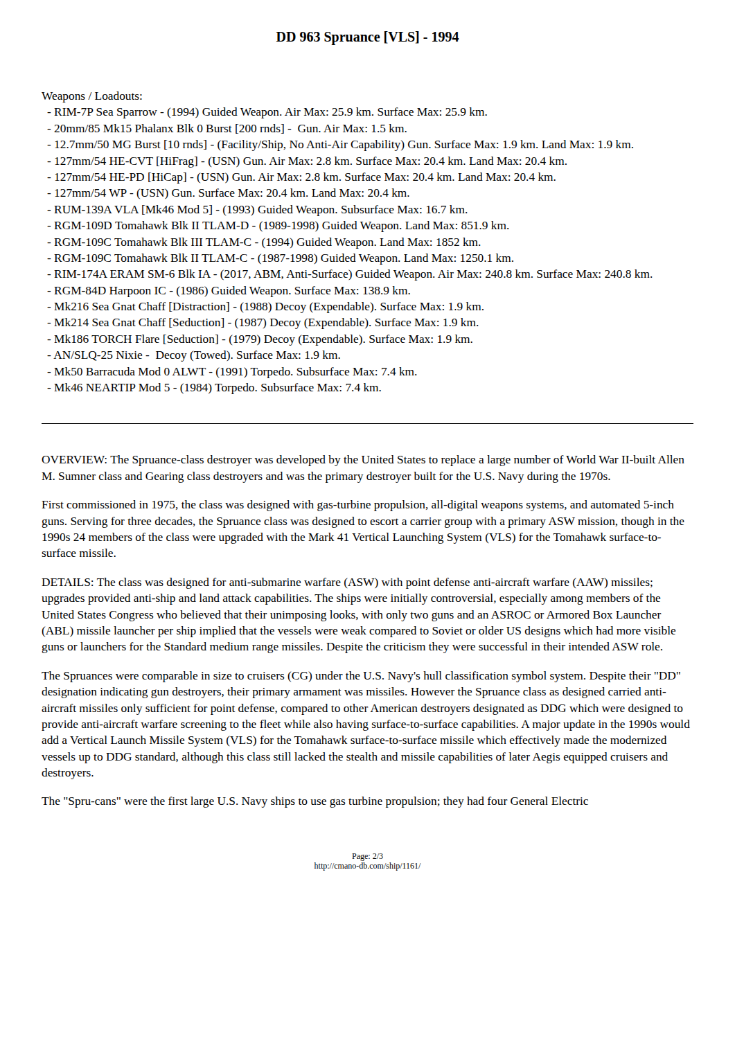DD 963 Spruance [VLS] - 1994
Weapons / Loadouts:
RIM-7P Sea Sparrow - (1994) Guided Weapon. Air Max: 25.9 km. Surface Max: 25.9 km.
20mm/85 Mk15 Phalanx Blk 0 Burst [200 rnds] - Gun. Air Max: 1.5 km.
12.7mm/50 MG Burst [10 rnds] - (Facility/Ship, No Anti-Air Capability) Gun. Surface Max: 1.9 km. Land Max: 1.9 km.
127mm/54 HE-CVT [HiFrag] - (USN) Gun. Air Max: 2.8 km. Surface Max: 20.4 km. Land Max: 20.4 km.
127mm/54 HE-PD [HiCap] - (USN) Gun. Air Max: 2.8 km. Surface Max: 20.4 km. Land Max: 20.4 km.
127mm/54 WP - (USN) Gun. Surface Max: 20.4 km. Land Max: 20.4 km.
RUM-139A VLA [Mk46 Mod 5] - (1993) Guided Weapon. Subsurface Max: 16.7 km.
RGM-109D Tomahawk Blk II TLAM-D - (1989-1998) Guided Weapon. Land Max: 851.9 km.
RGM-109C Tomahawk Blk III TLAM-C - (1994) Guided Weapon. Land Max: 1852 km.
RGM-109C Tomahawk Blk II TLAM-C - (1987-1998) Guided Weapon. Land Max: 1250.1 km.
RIM-174A ERAM SM-6 Blk IA - (2017, ABM, Anti-Surface) Guided Weapon. Air Max: 240.8 km. Surface Max: 240.8 km.
RGM-84D Harpoon IC - (1986) Guided Weapon. Surface Max: 138.9 km.
Mk216 Sea Gnat Chaff [Distraction] - (1988) Decoy (Expendable). Surface Max: 1.9 km.
Mk214 Sea Gnat Chaff [Seduction] - (1987) Decoy (Expendable). Surface Max: 1.9 km.
Mk186 TORCH Flare [Seduction] - (1979) Decoy (Expendable). Surface Max: 1.9 km.
AN/SLQ-25 Nixie - Decoy (Towed). Surface Max: 1.9 km.
Mk50 Barracuda Mod 0 ALWT - (1991) Torpedo. Subsurface Max: 7.4 km.
Mk46 NEARTIP Mod 5 - (1984) Torpedo. Subsurface Max: 7.4 km.
OVERVIEW: The Spruance-class destroyer was developed by the United States to replace a large number of World War II-built Allen M. Sumner class and Gearing class destroyers and was the primary destroyer built for the U.S. Navy during the 1970s.
First commissioned in 1975, the class was designed with gas-turbine propulsion, all-digital weapons systems, and automated 5-inch guns. Serving for three decades, the Spruance class was designed to escort a carrier group with a primary ASW mission, though in the 1990s 24 members of the class were upgraded with the Mark 41 Vertical Launching System (VLS) for the Tomahawk surface-to-surface missile.
DETAILS: The class was designed for anti-submarine warfare (ASW) with point defense anti-aircraft warfare (AAW) missiles; upgrades provided anti-ship and land attack capabilities. The ships were initially controversial, especially among members of the United States Congress who believed that their unimposing looks, with only two guns and an ASROC or Armored Box Launcher (ABL) missile launcher per ship implied that the vessels were weak compared to Soviet or older US designs which had more visible guns or launchers for the Standard medium range missiles. Despite the criticism they were successful in their intended ASW role.
The Spruances were comparable in size to cruisers (CG) under the U.S. Navy's hull classification symbol system. Despite their "DD" designation indicating gun destroyers, their primary armament was missiles. However the Spruance class as designed carried anti-aircraft missiles only sufficient for point defense, compared to other American destroyers designated as DDG which were designed to provide anti-aircraft warfare screening to the fleet while also having surface-to-surface capabilities. A major update in the 1990s would add a Vertical Launch Missile System (VLS) for the Tomahawk surface-to-surface missile which effectively made the modernized vessels up to DDG standard, although this class still lacked the stealth and missile capabilities of later Aegis equipped cruisers and destroyers.
The "Spru-cans" were the first large U.S. Navy ships to use gas turbine propulsion; they had four General Electric
Page: 2/3
http://cmano-db.com/ship/1161/